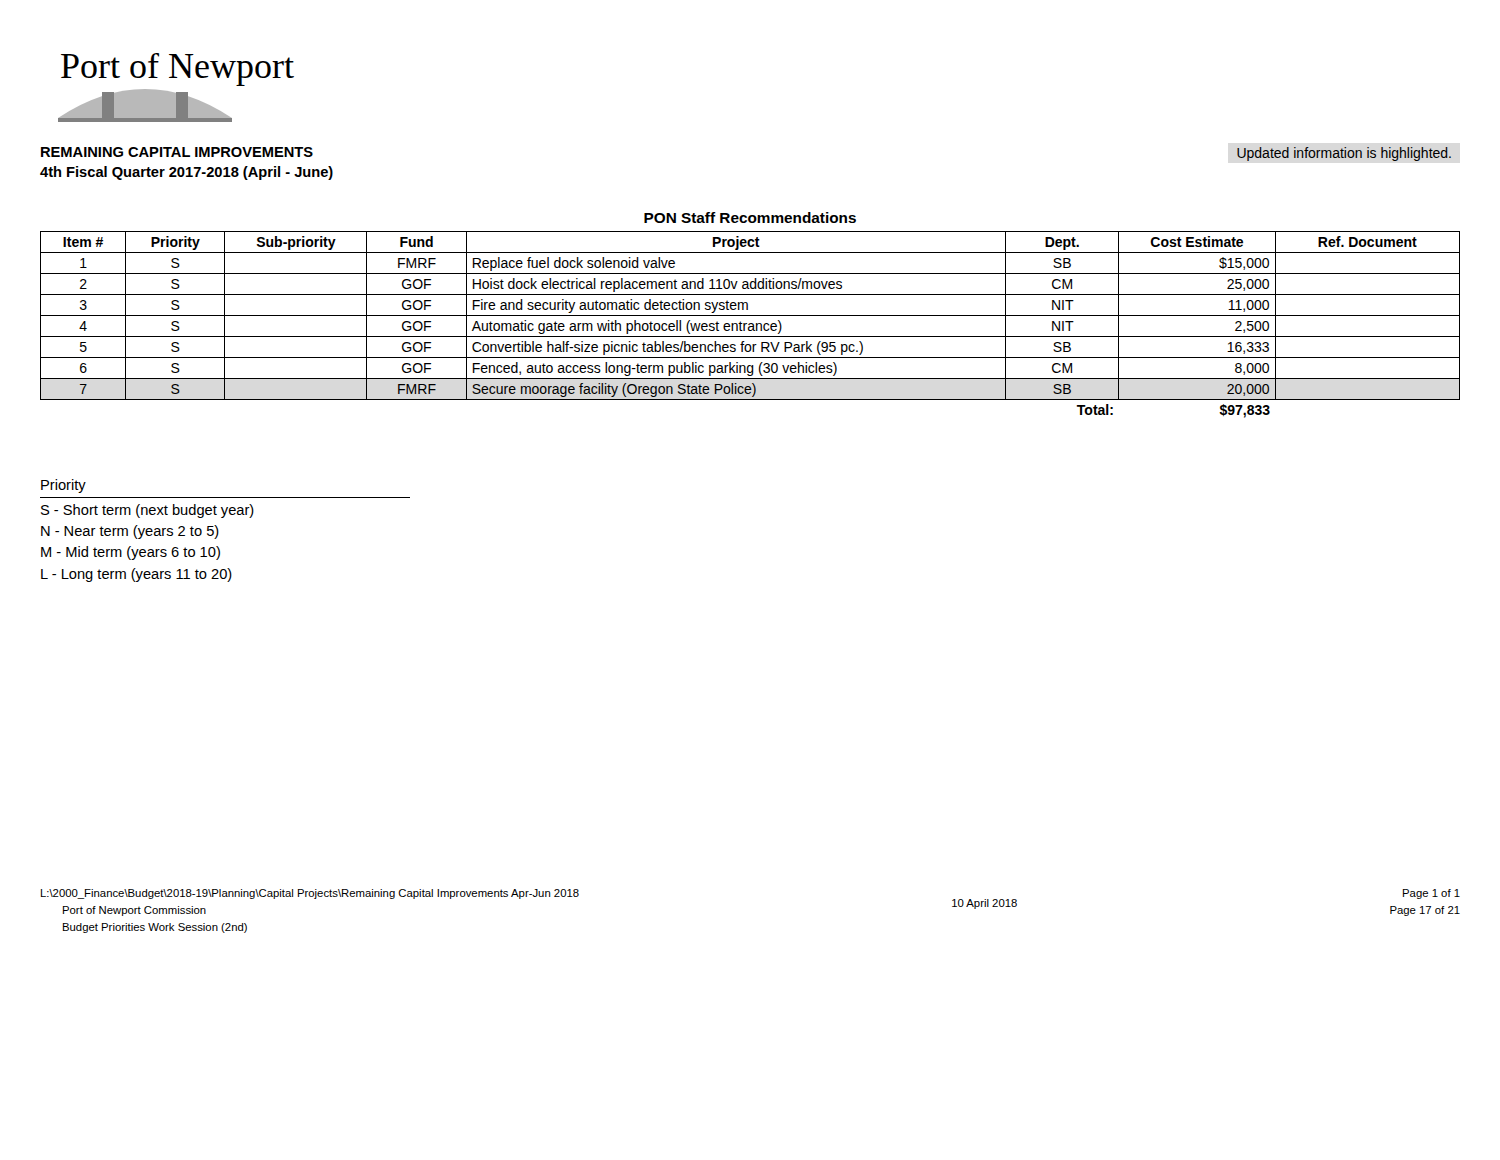Port of Newport
REMAINING CAPITAL IMPROVEMENTS
4th Fiscal Quarter 2017-2018 (April - June)
Updated information is highlighted.
PON Staff Recommendations
| Item # | Priority | Sub-priority | Fund | Project | Dept. | Cost Estimate | Ref. Document |
| --- | --- | --- | --- | --- | --- | --- | --- |
| 1 | S | | FMRF | Replace fuel dock solenoid valve | SB | $15,000 | |
| 2 | S | | GOF | Hoist dock electrical replacement and 110v additions/moves | CM | 25,000 | |
| 3 | S | | GOF | Fire and security automatic detection system | NIT | 11,000 | |
| 4 | S | | GOF | Automatic gate arm with photocell (west entrance) | NIT | 2,500 | |
| 5 | S | | GOF | Convertible half-size picnic tables/benches for RV Park (95 pc.) | SB | 16,333 | |
| 6 | S | | GOF | Fenced, auto access long-term public parking (30 vehicles) | CM | 8,000 | |
| 7 | S | | FMRF | Secure moorage facility (Oregon State Police) | SB | 20,000 | |
| | Total: | $97,833 | |
Priority
S - Short term (next budget year)
N - Near term (years 2 to 5)
M - Mid term (years 6 to 10)
L - Long term (years 11 to 20)
L:\2000_Finance\Budget\2018-19\Planning\Capital Projects\Remaining Capital Improvements Apr-Jun 2018
Port of Newport Commission
Budget Priorities Work Session (2nd)
10 April 2018
Page 1 of 1
Page 17 of 21